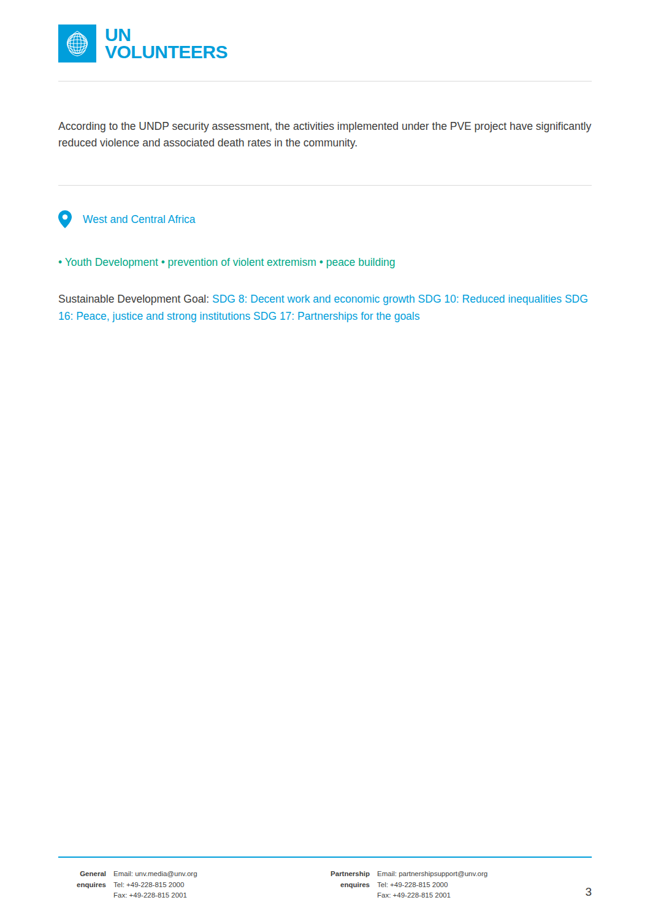UN VOLUNTEERS
According to the UNDP security assessment, the activities implemented under the PVE project have significantly reduced violence and associated death rates in the community.
West and Central Africa
• Youth Development • prevention of violent extremism • peace building
Sustainable Development Goal: SDG 8: Decent work and economic growth SDG 10: Reduced inequalities SDG 16: Peace, justice and strong institutions SDG 17: Partnerships for the goals
General
enquires
Email: unv.media@unv.org
Tel: +49-228-815 2000
Fax: +49-228-815 2001
Partnership
enquires
Email: partnershipsupport@unv.org
Tel: +49-228-815 2000
Fax: +49-228-815 2001
3